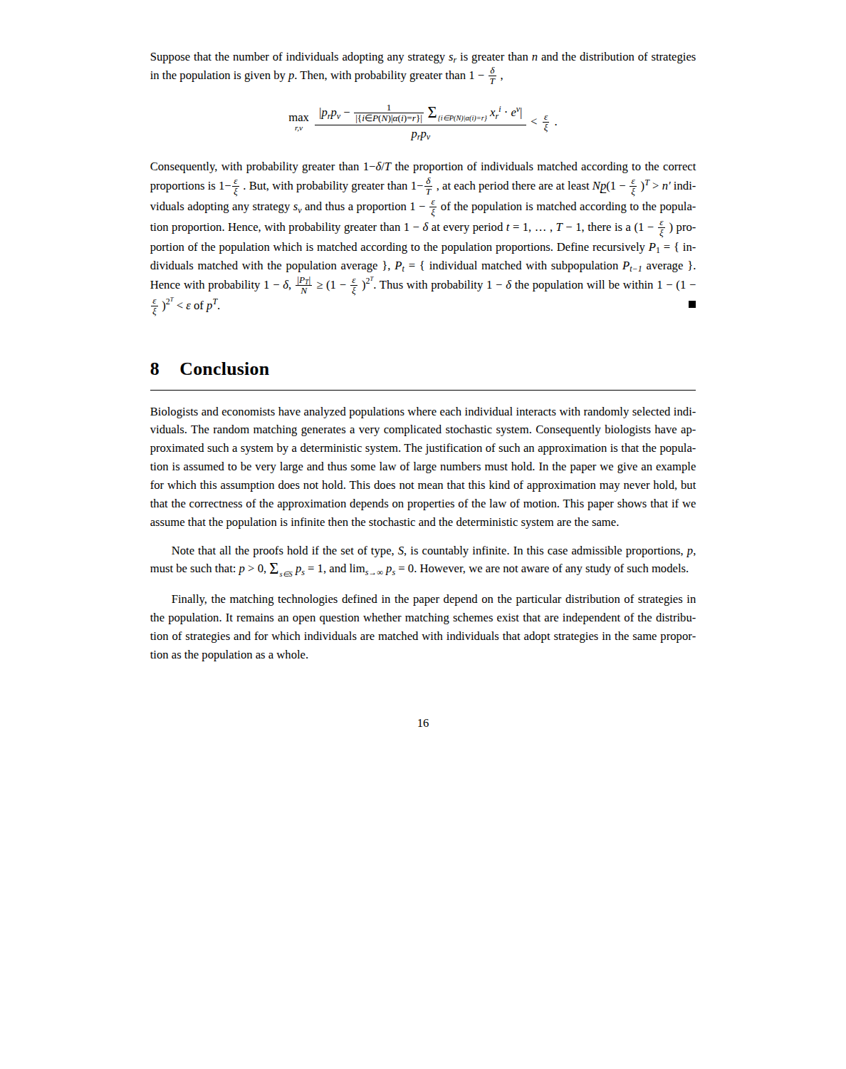Suppose that the number of individuals adopting any strategy sr is greater than n and the distribution of strategies in the population is given by p. Then, with probability greater than 1 − δT ,
max r,v |prpv − 1|{i∈P(N)|α(i)=r}| Σ{i∈P(N)|α(i)=r} xri · ev| prpv < εξ .
Consequently, with probability greater than 1−δ/T the proportion of individuals matched according to the correct proportions is 1−εξ . But, with probability greater than 1−δT , at each period there are at least Np(1 − εξ )T > n′ individuals adopting any strategy sv and thus a proportion 1 − εξ of the population is matched according to the population proportion. Hence, with probability greater than 1 − δ at every period t = 1, … , T − 1, there is a (1 − εξ ) proportion of the population which is matched according to the population proportions. Define recursively P1 = { individuals matched with the population average }, Pt = { individual matched with subpopulation Pt−1 average }. Hence with probability 1 − δ, |PT|N ≥ (1 − εξ )2T. Thus with probability 1 − δ the population will be within 1 − (1 − εξ )2T < ε of pT.
8 Conclusion
Biologists and economists have analyzed populations where each individual interacts with randomly selected individuals. The random matching generates a very complicated stochastic system. Consequently biologists have approximated such a system by a deterministic system. The justification of such an approximation is that the population is assumed to be very large and thus some law of large numbers must hold. In the paper we give an example for which this assumption does not hold. This does not mean that this kind of approximation may never hold, but that the correctness of the approximation depends on properties of the law of motion. This paper shows that if we assume that the population is infinite then the stochastic and the deterministic system are the same.
Note that all the proofs hold if the set of type, S, is countably infinite. In this case admissible proportions, p, must be such that: p > 0, Σs∈S ps = 1, and lims→∞ ps = 0. However, we are not aware of any study of such models.
Finally, the matching technologies defined in the paper depend on the particular distribution of strategies in the population. It remains an open question whether matching schemes exist that are independent of the distribution of strategies and for which individuals are matched with individuals that adopt strategies in the same proportion as the population as a whole.
16